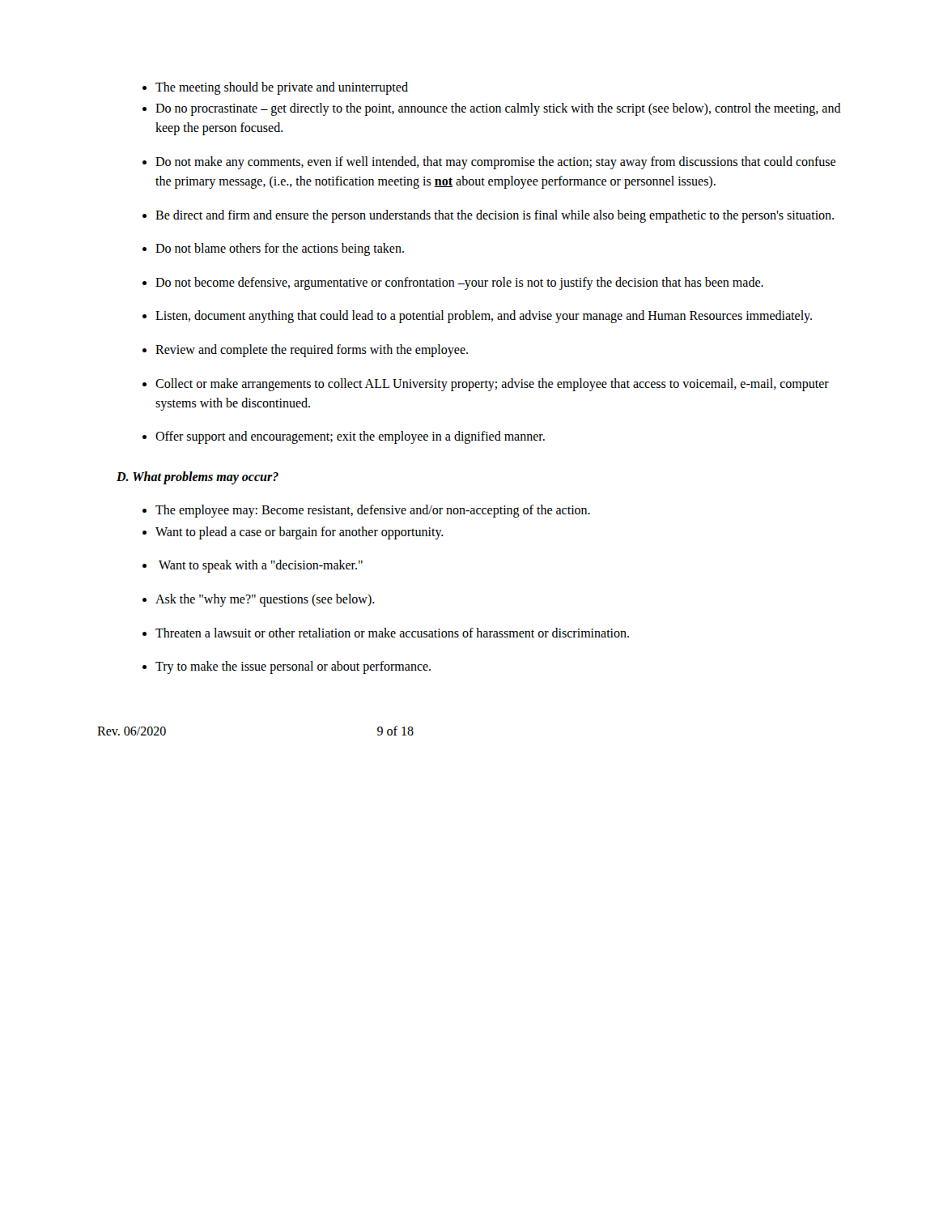The meeting should be private and uninterrupted
Do no procrastinate – get directly to the point, announce the action calmly stick with the script (see below), control the meeting, and keep the person focused.
Do not make any comments, even if well intended, that may compromise the action; stay away from discussions that could confuse the primary message, (i.e., the notification meeting is not about employee performance or personnel issues).
Be direct and firm and ensure the person understands that the decision is final while also being empathetic to the person's situation.
Do not blame others for the actions being taken.
Do not become defensive, argumentative or confrontation –your role is not to justify the decision that has been made.
Listen, document anything that could lead to a potential problem, and advise your manage and Human Resources immediately.
Review and complete the required forms with the employee.
Collect or make arrangements to collect ALL University property; advise the employee that access to voicemail, e-mail, computer systems with be discontinued.
Offer support and encouragement; exit the employee in a dignified manner.
D. What problems may occur?
The employee may: Become resistant, defensive and/or non-accepting of the action.
Want to plead a case or bargain for another opportunity.
Want to speak with a "decision-maker."
Ask the "why me?" questions (see below).
Threaten a lawsuit or other retaliation or make accusations of harassment or discrimination.
Try to make the issue personal or about performance.
Rev. 06/2020 9 of 18